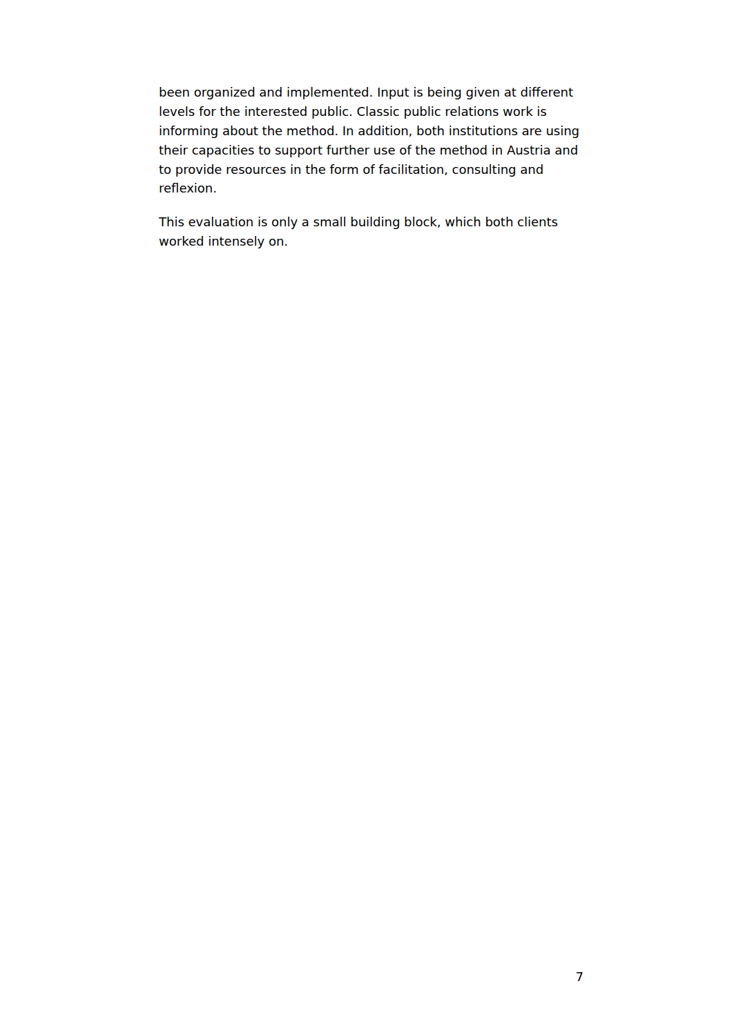been organized and implemented. Input is being given at different levels for the interested public. Classic public relations work is informing about the method. In addition, both institutions are using their capacities to support further use of the method in Austria and to provide resources in the form of facilitation, consulting and reflexion.
This evaluation is only a small building block, which both clients worked intensely on.
7